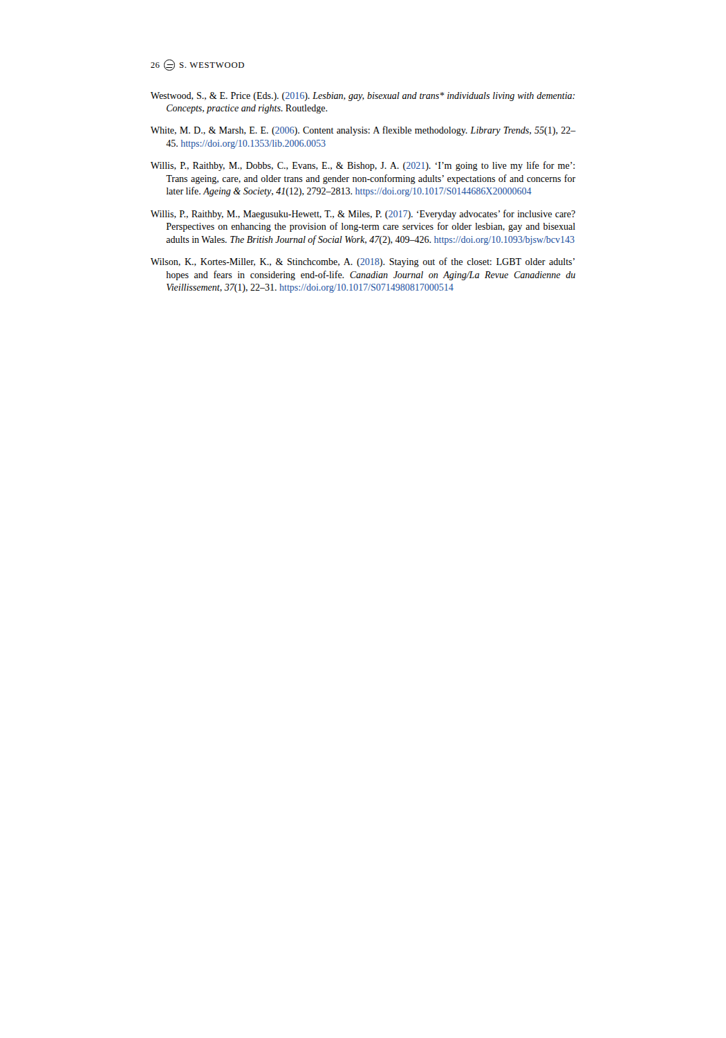26 S. WESTWOOD
Westwood, S., & E. Price (Eds.). (2016). Lesbian, gay, bisexual and trans* individuals living with dementia: Concepts, practice and rights. Routledge.
White, M. D., & Marsh, E. E. (2006). Content analysis: A flexible methodology. Library Trends, 55(1), 22–45. https://doi.org/10.1353/lib.2006.0053
Willis, P., Raithby, M., Dobbs, C., Evans, E., & Bishop, J. A. (2021). ‘I’m going to live my life for me’: Trans ageing, care, and older trans and gender non-conforming adults’ expectations of and concerns for later life. Ageing & Society, 41(12), 2792–2813. https://doi.org/10.1017/S0144686X20000604
Willis, P., Raithby, M., Maegusuku-Hewett, T., & Miles, P. (2017). ‘Everyday advocates’ for inclusive care? Perspectives on enhancing the provision of long-term care services for older lesbian, gay and bisexual adults in Wales. The British Journal of Social Work, 47(2), 409–426. https://doi.org/10.1093/bjsw/bcv143
Wilson, K., Kortes-Miller, K., & Stinchcombe, A. (2018). Staying out of the closet: LGBT older adults’ hopes and fears in considering end-of-life. Canadian Journal on Aging/La Revue Canadienne du Vieillissement, 37(1), 22–31. https://doi.org/10.1017/S0714980817000514